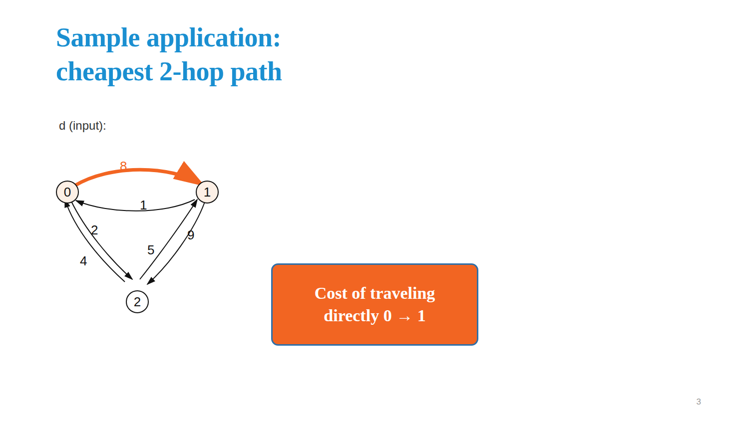Sample application:
cheapest 2-hop path
d (input):
8 1 2 4 5 9 0 1 2
Cost of traveling
directly 0 → 1
3